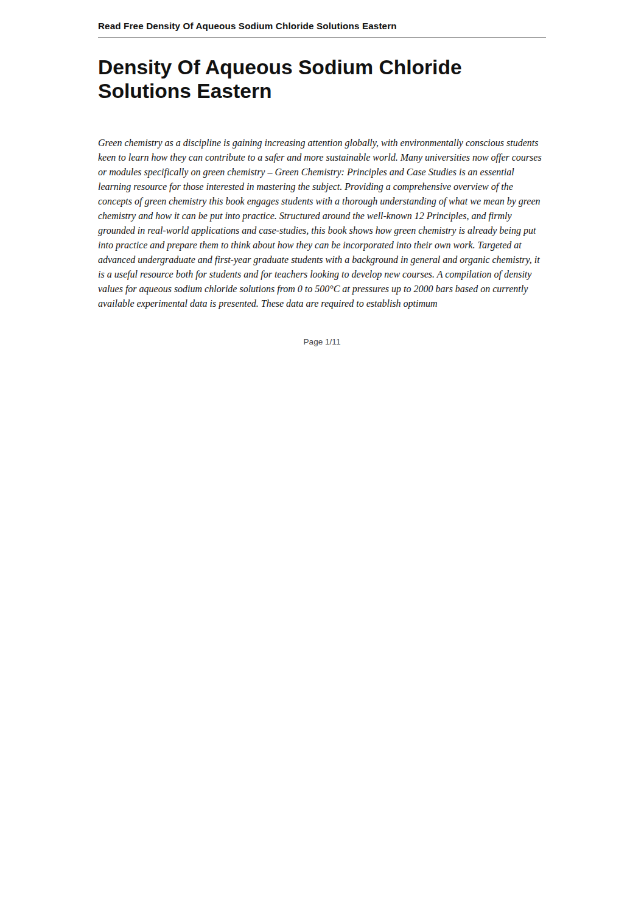Read Free Density Of Aqueous Sodium Chloride Solutions Eastern
Density Of Aqueous Sodium Chloride Solutions Eastern
Green chemistry as a discipline is gaining increasing attention globally, with environmentally conscious students keen to learn how they can contribute to a safer and more sustainable world. Many universities now offer courses or modules specifically on green chemistry – Green Chemistry: Principles and Case Studies is an essential learning resource for those interested in mastering the subject. Providing a comprehensive overview of the concepts of green chemistry this book engages students with a thorough understanding of what we mean by green chemistry and how it can be put into practice. Structured around the well-known 12 Principles, and firmly grounded in real-world applications and case-studies, this book shows how green chemistry is already being put into practice and prepare them to think about how they can be incorporated into their own work. Targeted at advanced undergraduate and first-year graduate students with a background in general and organic chemistry, it is a useful resource both for students and for teachers looking to develop new courses. A compilation of density values for aqueous sodium chloride solutions from 0 to 500°C at pressures up to 2000 bars based on currently available experimental data is presented. These data are required to establish optimum
Page 1/11